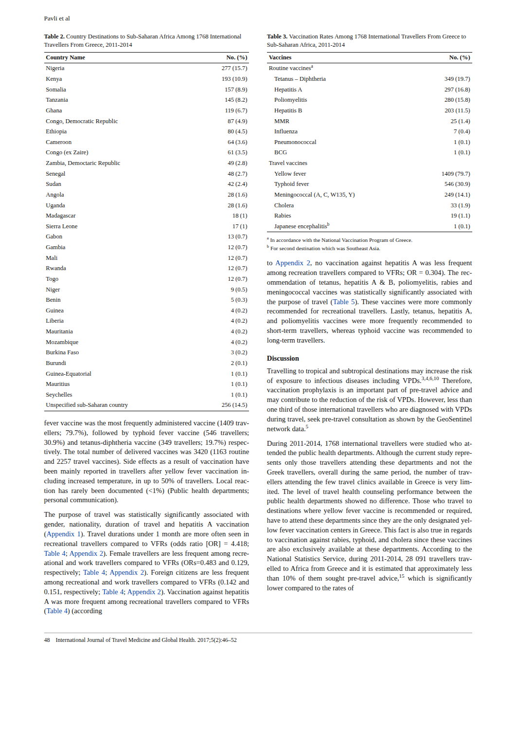Pavli et al
Table 2. Country Destinations to Sub-Saharan Africa Among 1768 International Travellers From Greece, 2011-2014
| Country Name | No. (%) |
| --- | --- |
| Nigeria | 277 (15.7) |
| Kenya | 193 (10.9) |
| Somalia | 157 (8.9) |
| Tanzania | 145 (8.2) |
| Ghana | 119 (6.7) |
| Congo, Democratic Republic | 87 (4.9) |
| Ethiopia | 80 (4.5) |
| Cameroon | 64 (3.6) |
| Congo (ex Zaire) | 61 (3.5) |
| Zambia, Democtaric Republic | 49 (2.8) |
| Senegal | 48 (2.7) |
| Sudan | 42 (2.4) |
| Angola | 28 (1.6) |
| Uganda | 28 (1.6) |
| Madagascar | 18 (1) |
| Sierra Leone | 17 (1) |
| Gabon | 13 (0.7) |
| Gambia | 12 (0.7) |
| Mali | 12 (0.7) |
| Rwanda | 12 (0.7) |
| Togo | 12 (0.7) |
| Niger | 9 (0.5) |
| Benin | 5 (0.3) |
| Guinea | 4 (0.2) |
| Liberia | 4 (0.2) |
| Mauritania | 4 (0.2) |
| Mozambique | 4 (0.2) |
| Burkina Faso | 3 (0.2) |
| Burundi | 2 (0.1) |
| Guinea-Equatorial | 1 (0.1) |
| Mauritius | 1 (0.1) |
| Seychelles | 1 (0.1) |
| Unspecified sub-Saharan country | 256 (14.5) |
fever vaccine was the most frequently administered vaccine (1409 travellers; 79.7%), followed by typhoid fever vaccine (546 travellers; 30.9%) and tetanus-diphtheria vaccine (349 travellers; 19.7%) respectively. The total number of delivered vaccines was 3420 (1163 routine and 2257 travel vaccines). Side effects as a result of vaccination have been mainly reported in travellers after yellow fever vaccination including increased temperature, in up to 50% of travellers. Local reaction has rarely been documented (<1%) (Public health departments; personal communication).
The purpose of travel was statistically significantly associated with gender, nationality, duration of travel and hepatitis A vaccination (Appendix 1). Travel durations under 1 month are more often seen in recreational travellers compared to VFRs (odds ratio [OR] = 4.418; Table 4; Appendix 2). Female travellers are less frequent among recreational and work travellers compared to VFRs (ORs=0.483 and 0.129, respectively; Table 4; Appendix 2). Foreign citizens are less frequent among recreational and work travellers compared to VFRs (0.142 and 0.151, respectively; Table 4; Appendix 2). Vaccination against hepatitis A was more frequent among recreational travellers compared to VFRs (Table 4) (according
Table 3. Vaccination Rates Among 1768 International Travellers From Greece to Sub-Saharan Africa, 2011-2014
| Vaccines | No. (%) |
| --- | --- |
| Routine vaccines a |
| Tetanus – Diphtheria | 349 (19.7) |
| Hepatitis A | 297 (16.8) |
| Poliomyelitis | 280 (15.8) |
| Hepatitis B | 203 (11.5) |
| MMR | 25 (1.4) |
| Influenza | 7 (0.4) |
| Pneumonococcal | 1 (0.1) |
| BCG | 1 (0.1) |
| Travel vaccines |
| Yellow fever | 1409 (79.7) |
| Typhoid fever | 546 (30.9) |
| Meningococcal (A, C, W135, Y) | 249 (14.1) |
| Cholera | 33 (1.9) |
| Rabies | 19 (1.1) |
| Japanese encephalitis b | 1 (0.1) |
a In accordance with the National Vaccination Program of Greece.
b For second destination which was Southeast Asia.
to Appendix 2, no vaccination against hepatitis A was less frequent among recreation travellers compared to VFRs; OR = 0.304). The recommendation of tetanus, hepatitis A & B, poliomyelitis, rabies and meningococcal vaccines was statistically significantly associated with the purpose of travel (Table 5). These vaccines were more commonly recommended for recreational travellers. Lastly, tetanus, hepatitis A, and poliomyelitis vaccines were more frequently recommended to short-term travellers, whereas typhoid vaccine was recommended to long-term travellers.
Discussion
Travelling to tropical and subtropical destinations may increase the risk of exposure to infectious diseases including VPDs.3,4,6,10 Therefore, vaccination prophylaxis is an important part of pre-travel advice and may contribute to the reduction of the risk of VPDs. However, less than one third of those international travellers who are diagnosed with VPDs during travel, seek pre-travel consultation as shown by the GeoSentinel network data.5
During 2011-2014, 1768 international travellers were studied who attended the public health departments. Although the current study represents only those travellers attending these departments and not the Greek travellers, overall during the same period, the number of travellers attending the few travel clinics available in Greece is very limited. The level of travel health counseling performance between the public health departments showed no difference. Those who travel to destinations where yellow fever vaccine is recommended or required, have to attend these departments since they are the only designated yellow fever vaccination centers in Greece. This fact is also true in regards to vaccination against rabies, typhoid, and cholera since these vaccines are also exclusively available at these departments. According to the National Statistics Service, during 2011-2014, 28 091 travellers travelled to Africa from Greece and it is estimated that approximately less than 10% of them sought pre-travel advice,15 which is significantly lower compared to the rates of
48 International Journal of Travel Medicine and Global Health. 2017;5(2):46–52